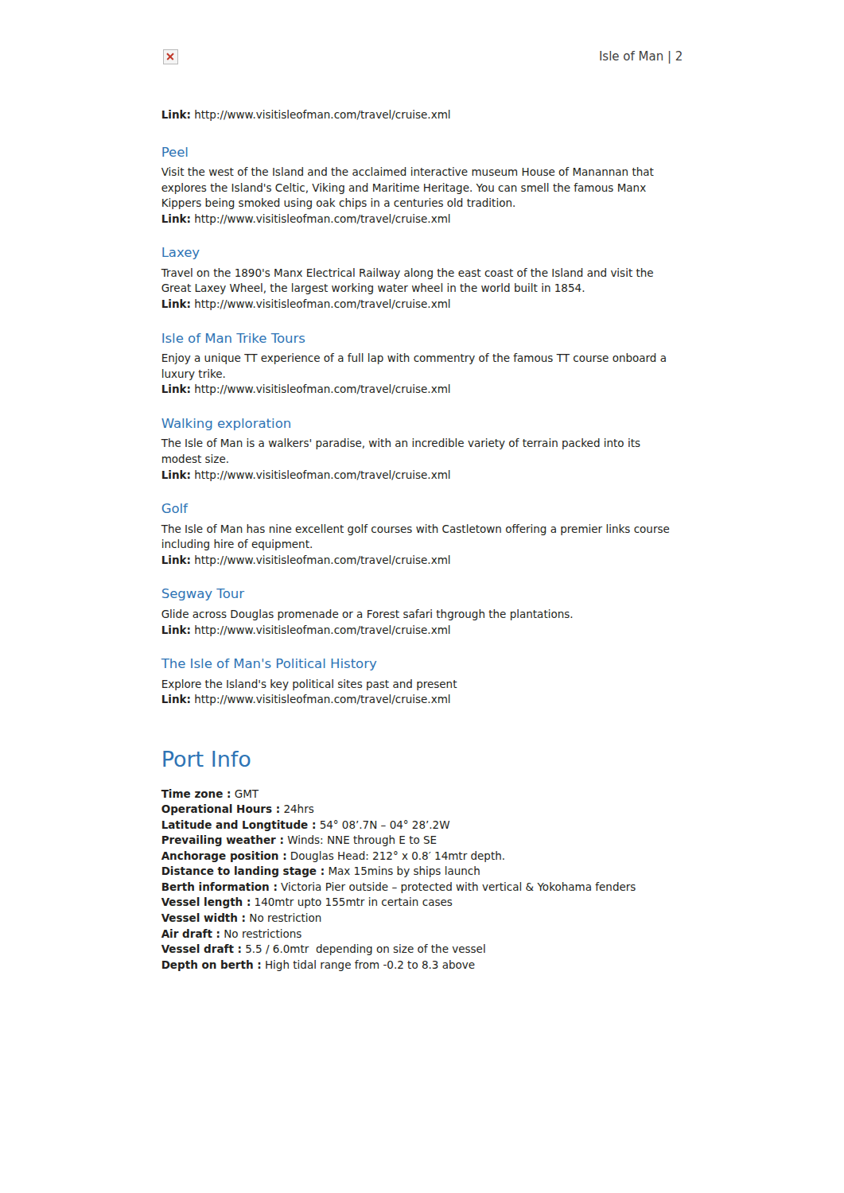Isle of Man | 2
Link: http://www.visitisleofman.com/travel/cruise.xml
Peel
Visit the west of the Island and the acclaimed interactive museum House of Manannan that explores the Island's Celtic, Viking and Maritime Heritage. You can smell the famous Manx Kippers being smoked using oak chips in a centuries old tradition.
Link: http://www.visitisleofman.com/travel/cruise.xml
Laxey
Travel on the 1890's Manx Electrical Railway along the east coast of the Island and visit the Great Laxey Wheel, the largest working water wheel in the world built in 1854.
Link: http://www.visitisleofman.com/travel/cruise.xml
Isle of Man Trike Tours
Enjoy a unique TT experience of a full lap with commentry of the famous TT course onboard a luxury trike.
Link: http://www.visitisleofman.com/travel/cruise.xml
Walking exploration
The Isle of Man is a walkers' paradise, with an incredible variety of terrain packed into its modest size.
Link: http://www.visitisleofman.com/travel/cruise.xml
Golf
The Isle of Man has nine excellent golf courses with Castletown offering a premier links course including hire of equipment.
Link: http://www.visitisleofman.com/travel/cruise.xml
Segway Tour
Glide across Douglas promenade or a Forest safari thgrough the plantations.
Link: http://www.visitisleofman.com/travel/cruise.xml
The Isle of Man's Political History
Explore the Island's key political sites past and present
Link: http://www.visitisleofman.com/travel/cruise.xml
Port Info
Time zone : GMT
Operational Hours : 24hrs
Latitude and Longtitude : 54° 08’.7N – 04° 28’.2W
Prevailing weather : Winds: NNE through E to SE
Anchorage position : Douglas Head: 212° x 0.8′ 14mtr depth.
Distance to landing stage : Max 15mins by ships launch
Berth information : Victoria Pier outside – protected with vertical & Yokohama fenders
Vessel length : 140mtr upto 155mtr in certain cases
Vessel width : No restriction
Air draft : No restrictions
Vessel draft : 5.5 / 6.0mtr depending on size of the vessel
Depth on berth : High tidal range from -0.2 to 8.3 above